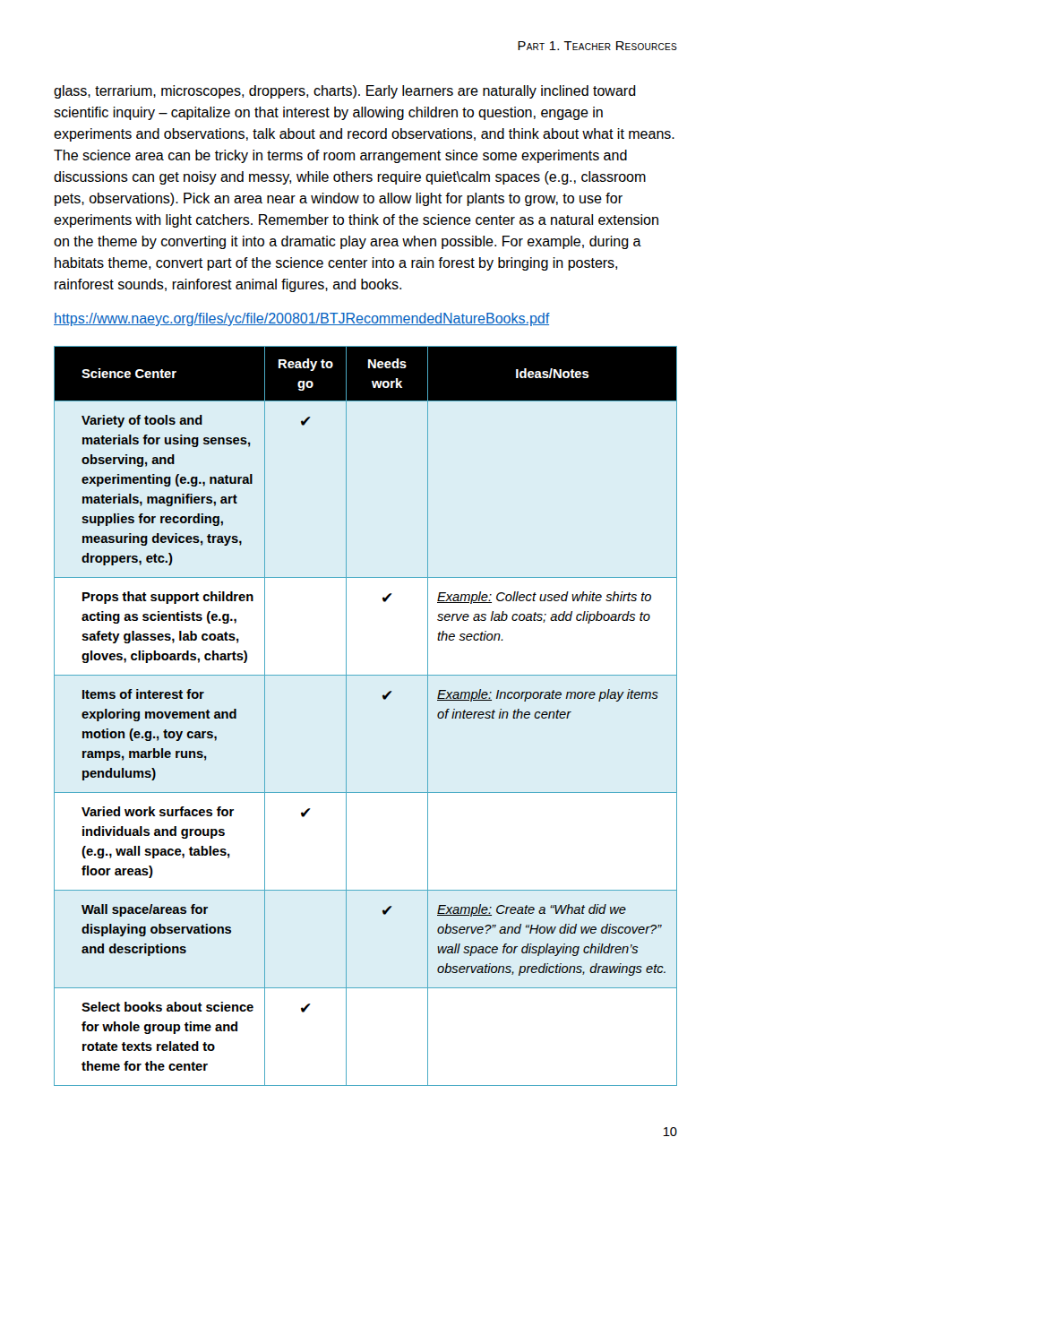Part 1. Teacher Resources
glass, terrarium, microscopes, droppers, charts). Early learners are naturally inclined toward scientific inquiry – capitalize on that interest by allowing children to question, engage in experiments and observations, talk about and record observations, and think about what it means. The science area can be tricky in terms of room arrangement since some experiments and discussions can get noisy and messy, while others require quiet\calm spaces (e.g., classroom pets, observations). Pick an area near a window to allow light for plants to grow, to use for experiments with light catchers. Remember to think of the science center as a natural extension on the theme by converting it into a dramatic play area when possible. For example, during a habitats theme, convert part of the science center into a rain forest by bringing in posters, rainforest sounds, rainforest animal figures, and books.
https://www.naeyc.org/files/yc/file/200801/BTJRecommendedNatureBooks.pdf
| Science Center | Ready to go | Needs work | Ideas/Notes |
| --- | --- | --- | --- |
| Variety of tools and materials for using senses, observing, and experimenting (e.g., natural materials, magnifiers, art supplies for recording, measuring devices, trays, droppers, etc.) | ✔ | | |
| Props that support children acting as scientists (e.g., safety glasses, lab coats, gloves, clipboards, charts) | | ✔ | Example: Collect used white shirts to serve as lab coats; add clipboards to the section. |
| Items of interest for exploring movement and motion (e.g., toy cars, ramps, marble runs, pendulums) | | ✔ | Example: Incorporate more play items of interest in the center |
| Varied work surfaces for individuals and groups (e.g., wall space, tables, floor areas) | ✔ | | |
| Wall space/areas for displaying observations and descriptions | | ✔ | Example: Create a “What did we observe?” and “How did we discover?” wall space for displaying children’s observations, predictions, drawings etc. |
| Select books about science for whole group time and rotate texts related to theme for the center | ✔ | | |
10